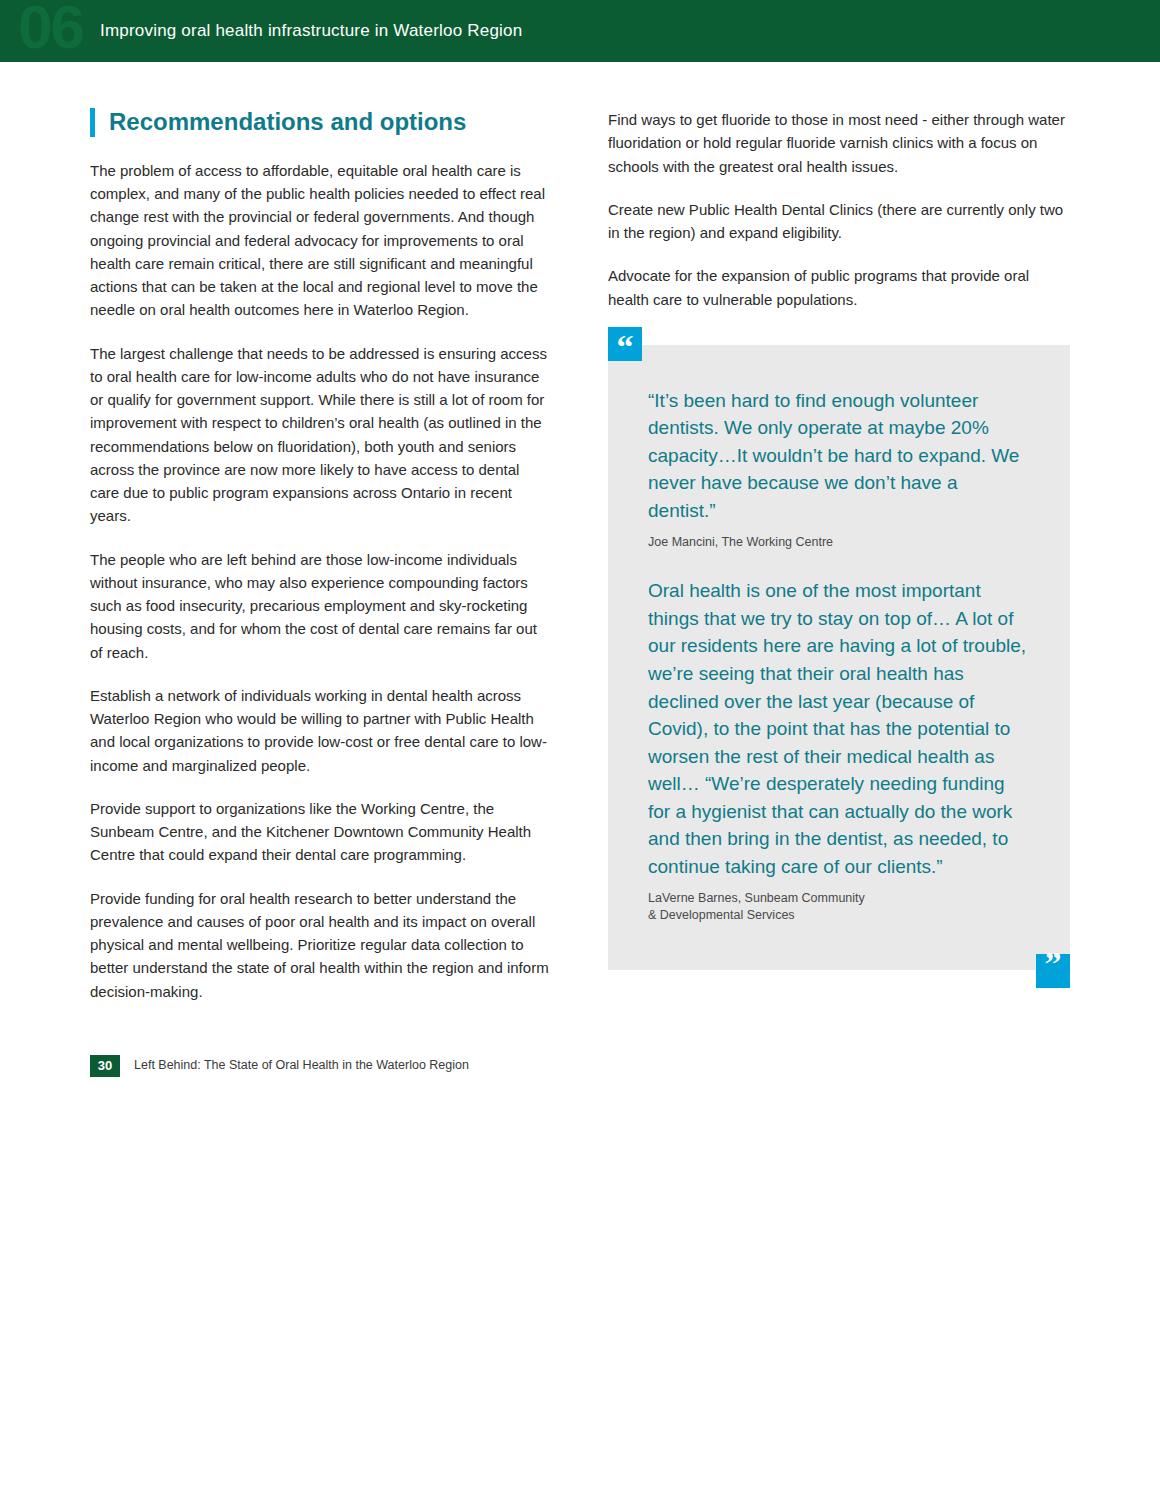06
Improving oral health infrastructure in Waterloo Region
Recommendations and options
The problem of access to affordable, equitable oral health care is complex, and many of the public health policies needed to effect real change rest with the provincial or federal governments. And though ongoing provincial and federal advocacy for improvements to oral health care remain critical, there are still significant and meaningful actions that can be taken at the local and regional level to move the needle on oral health outcomes here in Waterloo Region.
The largest challenge that needs to be addressed is ensuring access to oral health care for low-income adults who do not have insurance or qualify for government support. While there is still a lot of room for improvement with respect to children’s oral health (as outlined in the recommendations below on fluoridation), both youth and seniors across the province are now more likely to have access to dental care due to public program expansions across Ontario in recent years.
The people who are left behind are those low-income individuals without insurance, who may also experience compounding factors such as food insecurity, precarious employment and sky-rocketing housing costs, and for whom the cost of dental care remains far out of reach.
Establish a network of individuals working in dental health across Waterloo Region who would be willing to partner with Public Health and local organizations to provide low-cost or free dental care to low-income and marginalized people.
Provide support to organizations like the Working Centre, the Sunbeam Centre, and the Kitchener Downtown Community Health Centre that could expand their dental care programming.
Provide funding for oral health research to better understand the prevalence and causes of poor oral health and its impact on overall physical and mental wellbeing. Prioritize regular data collection to better understand the state of oral health within the region and inform decision-making.
Find ways to get fluoride to those in most need - either through water fluoridation or hold regular fluoride varnish clinics with a focus on schools with the greatest oral health issues.
Create new Public Health Dental Clinics (there are currently only two in the region) and expand eligibility.
Advocate for the expansion of public programs that provide oral health care to vulnerable populations.
“
“It’s been hard to find enough volunteer dentists. We only operate at maybe 20% capacity…It wouldn’t be hard to expand. We never have because we don’t have a dentist.”
Joe Mancini, The Working Centre
Oral health is one of the most important things that we try to stay on top of… A lot of our residents here are having a lot of trouble, we’re seeing that their oral health has declined over the last year (because of Covid), to the point that has the potential to worsen the rest of their medical health as well… “We’re desperately needing funding for a hygienist that can actually do the work and then bring in the dentist, as needed, to continue taking care of our clients.”
LaVerne Barnes, Sunbeam Community
& Developmental Services
”
30 Left Behind: The State of Oral Health in the Waterloo Region